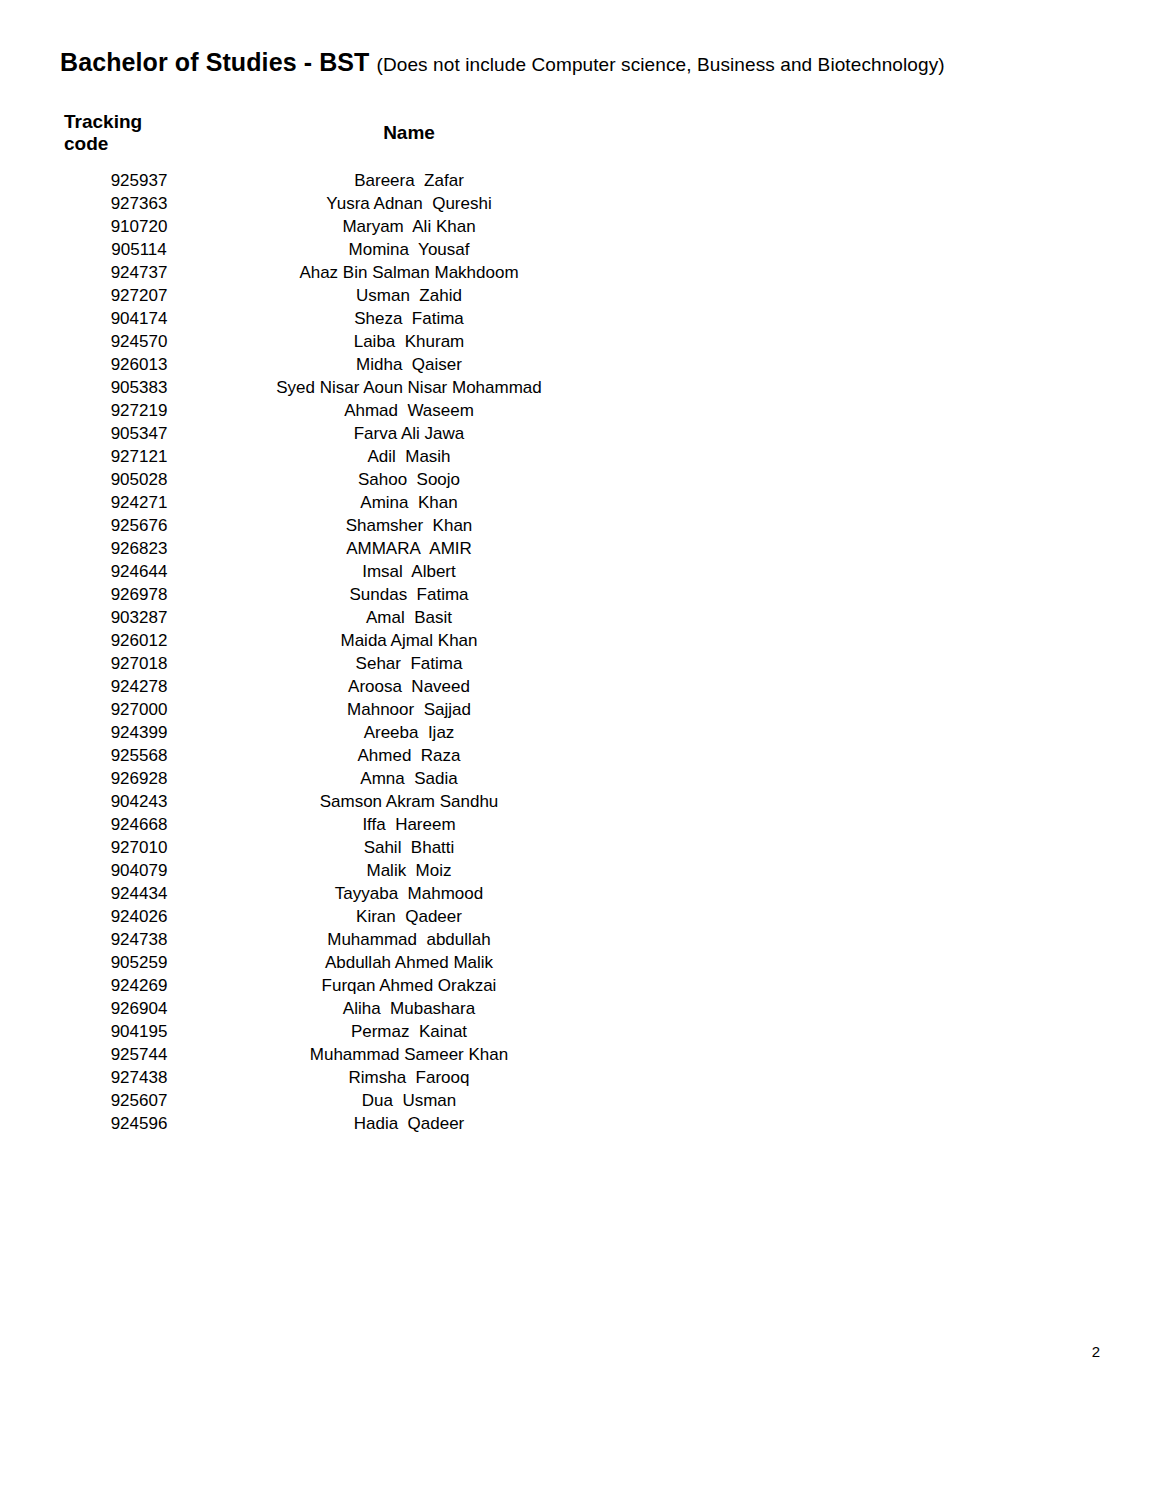Bachelor of Studies - BST (Does not include Computer science, Business and Biotechnology)
| Tracking code | Name |
| --- | --- |
| 925937 | Bareera Zafar |
| 927363 | Yusra Adnan Qureshi |
| 910720 | Maryam Ali Khan |
| 905114 | Momina Yousaf |
| 924737 | Ahaz Bin Salman Makhdoom |
| 927207 | Usman Zahid |
| 904174 | Sheza Fatima |
| 924570 | Laiba Khuram |
| 926013 | Midha Qaiser |
| 905383 | Syed Nisar Aoun Nisar Mohammad |
| 927219 | Ahmad Waseem |
| 905347 | Farva Ali Jawa |
| 927121 | Adil Masih |
| 905028 | Sahoo Soojo |
| 924271 | Amina Khan |
| 925676 | Shamsher Khan |
| 926823 | AMMARA AMIR |
| 924644 | Imsal Albert |
| 926978 | Sundas Fatima |
| 903287 | Amal Basit |
| 926012 | Maida Ajmal Khan |
| 927018 | Sehar Fatima |
| 924278 | Aroosa Naveed |
| 927000 | Mahnoor Sajjad |
| 924399 | Areeba Ijaz |
| 925568 | Ahmed Raza |
| 926928 | Amna Sadia |
| 904243 | Samson Akram Sandhu |
| 924668 | Iffa Hareem |
| 927010 | Sahil Bhatti |
| 904079 | Malik Moiz |
| 924434 | Tayyaba Mahmood |
| 924026 | Kiran Qadeer |
| 924738 | Muhammad abdullah |
| 905259 | Abdullah Ahmed Malik |
| 924269 | Furqan Ahmed Orakzai |
| 926904 | Aliha Mubashara |
| 904195 | Permaz Kainat |
| 925744 | Muhammad Sameer Khan |
| 927438 | Rimsha Farooq |
| 925607 | Dua Usman |
| 924596 | Hadia Qadeer |
2